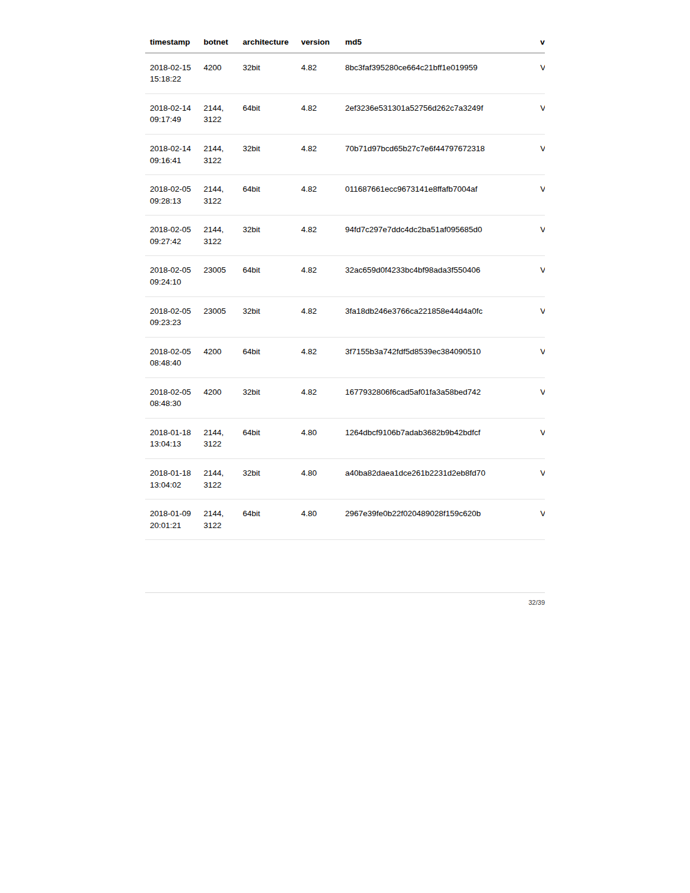| timestamp | botnet | architecture | version | md5 | v |
| --- | --- | --- | --- | --- | --- |
| 2018-02-15 15:18:22 | 4200 | 32bit | 4.82 | 8bc3faf395280ce664c21bff1e019959 | V |
| 2018-02-14 09:17:49 | 2144, 3122 | 64bit | 4.82 | 2ef3236e531301a52756d262c7a3249f | V |
| 2018-02-14 09:16:41 | 2144, 3122 | 32bit | 4.82 | 70b71d97bcd65b27c7e6f44797672318 | V |
| 2018-02-05 09:28:13 | 2144, 3122 | 64bit | 4.82 | 011687661ecc9673141e8ffafb7004af | V |
| 2018-02-05 09:27:42 | 2144, 3122 | 32bit | 4.82 | 94fd7c297e7ddc4dc2ba51af095685d0 | V |
| 2018-02-05 09:24:10 | 23005 | 64bit | 4.82 | 32ac659d0f4233bc4bf98ada3f550406 | V |
| 2018-02-05 09:23:23 | 23005 | 32bit | 4.82 | 3fa18db246e3766ca221858e44d4a0fc | V |
| 2018-02-05 08:48:40 | 4200 | 64bit | 4.82 | 3f7155b3a742fdf5d8539ec384090510 | V |
| 2018-02-05 08:48:30 | 4200 | 32bit | 4.82 | 1677932806f6cad5af01fa3a58bed742 | V |
| 2018-01-18 13:04:13 | 2144, 3122 | 64bit | 4.80 | 1264dbcf9106b7adab3682b9b42bdfcf | V |
| 2018-01-18 13:04:02 | 2144, 3122 | 32bit | 4.80 | a40ba82daea1dce261b2231d2eb8fd70 | V |
| 2018-01-09 20:01:21 | 2144, 3122 | 64bit | 4.80 | 2967e39fe0b22f020489028f159c620b | V |
32/39